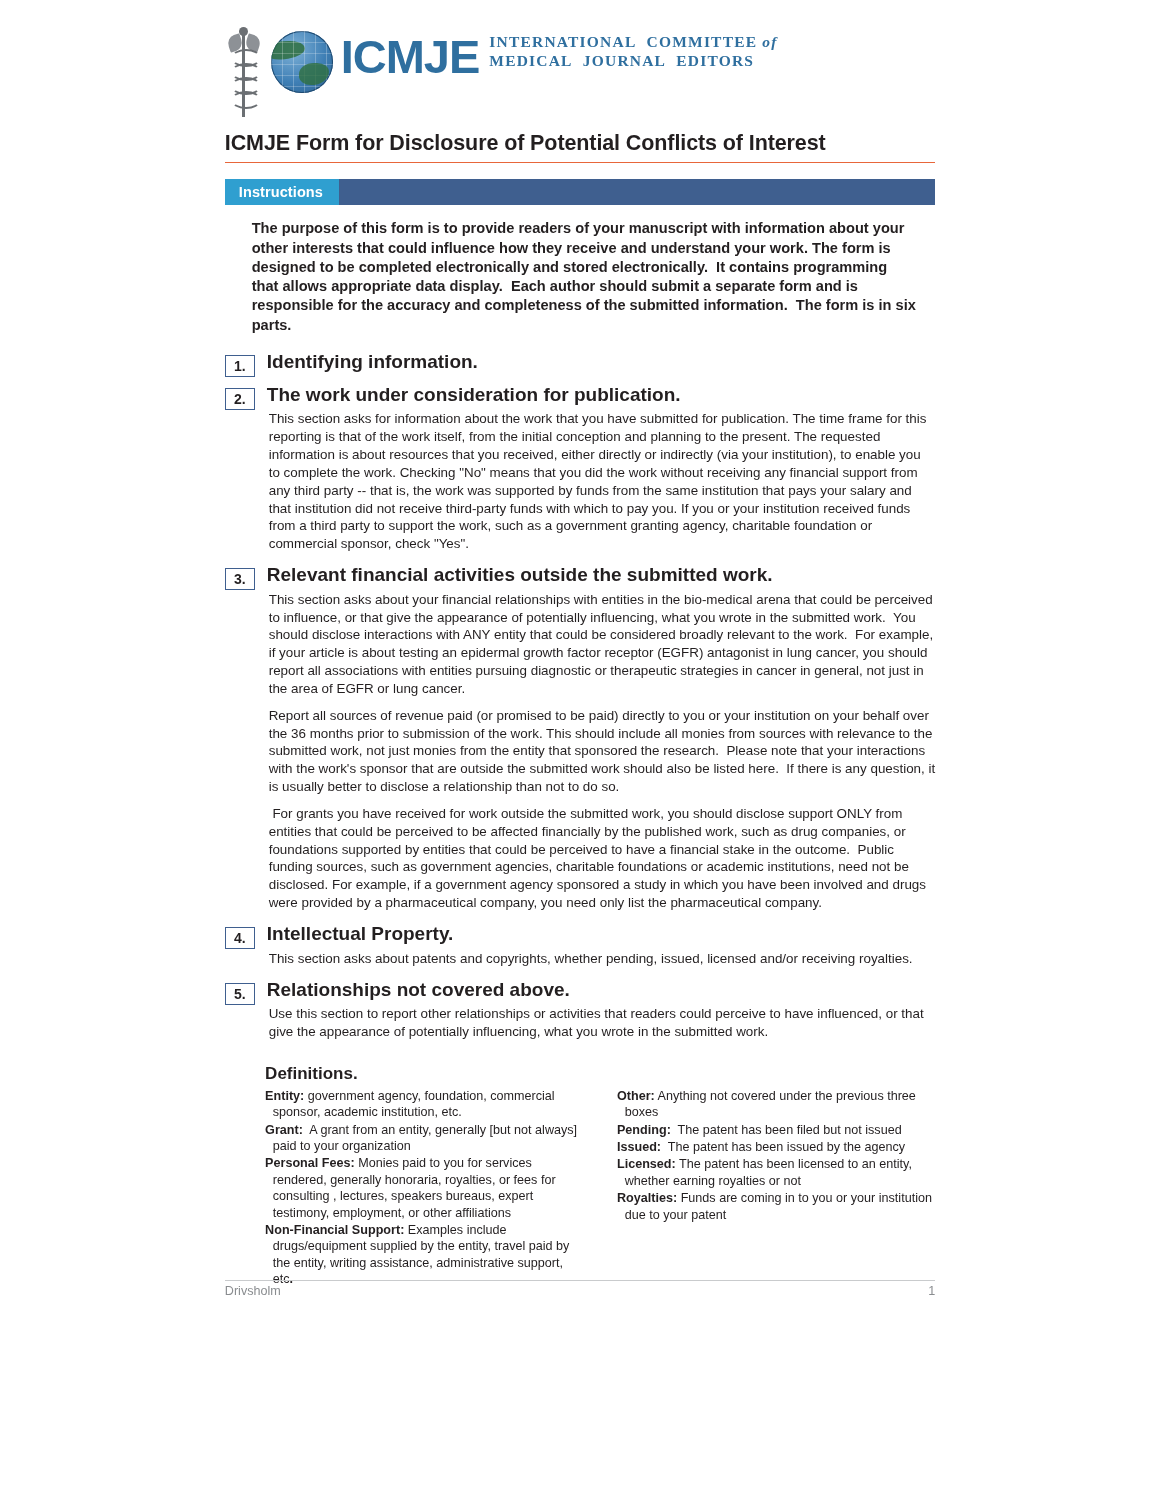ICMJE
INTERNATIONAL COMMITTEE of
MEDICAL JOURNAL EDITORS
ICMJE Form for Disclosure of Potential Conflicts of Interest
Instructions
The purpose of this form is to provide readers of your manuscript with information about your other interests that could influence how they receive and understand your work. The form is designed to be completed electronically and stored electronically. It contains programming that allows appropriate data display. Each author should submit a separate form and is responsible for the accuracy and completeness of the submitted information. The form is in six parts.
1.
Identifying information.
2.
The work under consideration for publication.
This section asks for information about the work that you have submitted for publication. The time frame for this reporting is that of the work itself, from the initial conception and planning to the present. The requested information is about resources that you received, either directly or indirectly (via your institution), to enable you to complete the work. Checking "No" means that you did the work without receiving any financial support from any third party -- that is, the work was supported by funds from the same institution that pays your salary and that institution did not receive third-party funds with which to pay you. If you or your institution received funds from a third party to support the work, such as a government granting agency, charitable foundation or commercial sponsor, check "Yes".
3.
Relevant financial activities outside the submitted work.
This section asks about your financial relationships with entities in the bio-medical arena that could be perceived to influence, or that give the appearance of potentially influencing, what you wrote in the submitted work. You should disclose interactions with ANY entity that could be considered broadly relevant to the work. For example, if your article is about testing an epidermal growth factor receptor (EGFR) antagonist in lung cancer, you should report all associations with entities pursuing diagnostic or therapeutic strategies in cancer in general, not just in the area of EGFR or lung cancer.
Report all sources of revenue paid (or promised to be paid) directly to you or your institution on your behalf over the 36 months prior to submission of the work. This should include all monies from sources with relevance to the submitted work, not just monies from the entity that sponsored the research. Please note that your interactions with the work's sponsor that are outside the submitted work should also be listed here. If there is any question, it is usually better to disclose a relationship than not to do so.
For grants you have received for work outside the submitted work, you should disclose support ONLY from entities that could be perceived to be affected financially by the published work, such as drug companies, or foundations supported by entities that could be perceived to have a financial stake in the outcome. Public funding sources, such as government agencies, charitable foundations or academic institutions, need not be disclosed. For example, if a government agency sponsored a study in which you have been involved and drugs were provided by a pharmaceutical company, you need only list the pharmaceutical company.
4.
Intellectual Property.
This section asks about patents and copyrights, whether pending, issued, licensed and/or receiving royalties.
5.
Relationships not covered above.
Use this section to report other relationships or activities that readers could perceive to have influenced, or that give the appearance of potentially influencing, what you wrote in the submitted work.
Definitions.
Entity: government agency, foundation, commercial sponsor, academic institution, etc.
Grant: A grant from an entity, generally [but not always] paid to your organization
Personal Fees: Monies paid to you for services rendered, generally honoraria, royalties, or fees for consulting , lectures, speakers bureaus, expert testimony, employment, or other affiliations
Non-Financial Support: Examples include drugs/equipment supplied by the entity, travel paid by the entity, writing assistance, administrative support, etc.
Other: Anything not covered under the previous three boxes
Pending: The patent has been filed but not issued
Issued: The patent has been issued by the agency
Licensed: The patent has been licensed to an entity, whether earning royalties or not
Royalties: Funds are coming in to you or your institution due to your patent
Drivsholm
1